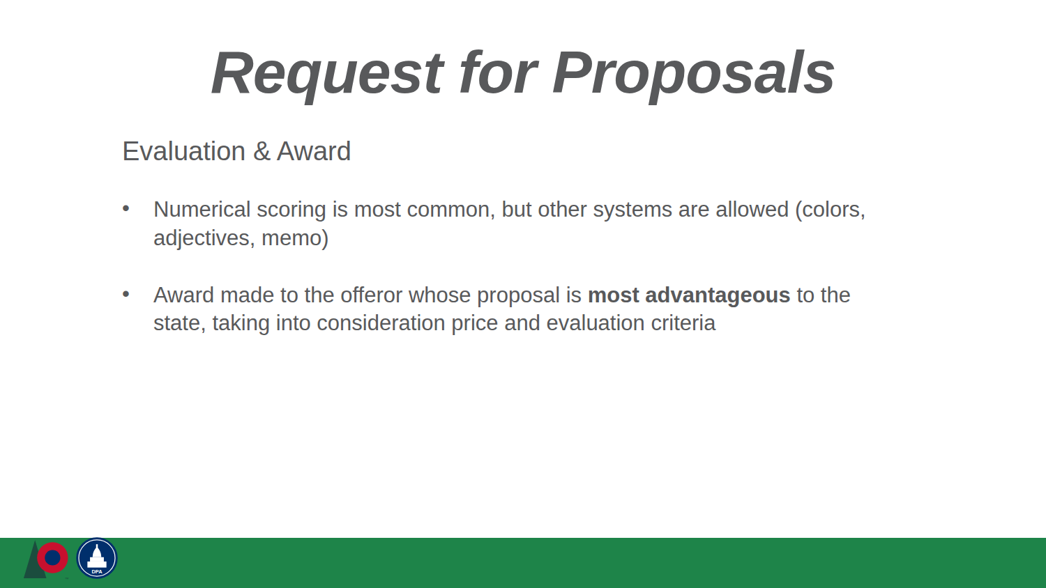Request for Proposals
Evaluation & Award
Numerical scoring is most common, but other systems are allowed (colors, adjectives, memo)
Award made to the offeror whose proposal is most advantageous to the state, taking into consideration price and evaluation criteria
™
DPA